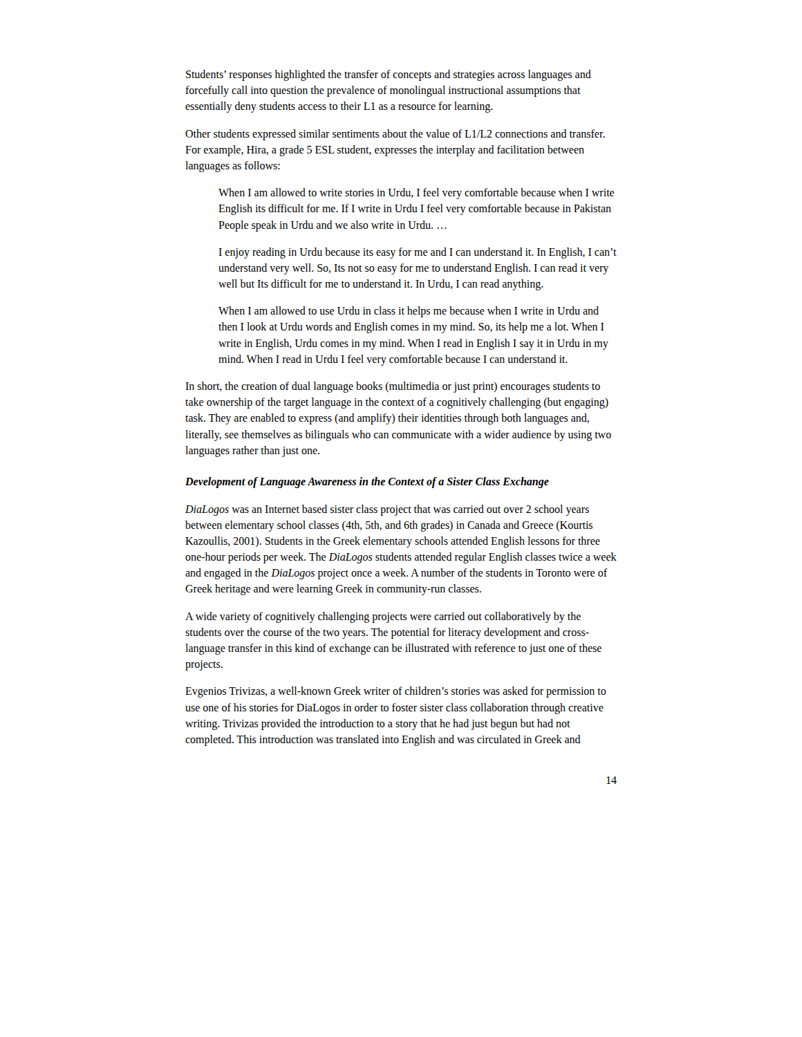Students’ responses highlighted the transfer of concepts and strategies across languages and forcefully call into question the prevalence of monolingual instructional assumptions that essentially deny students access to their L1 as a resource for learning.
Other students expressed similar sentiments about the value of L1/L2 connections and transfer. For example, Hira, a grade 5 ESL student, expresses the interplay and facilitation between languages as follows:
When I am allowed to write stories in Urdu, I feel very comfortable because when I write English its difficult for me. If I write in Urdu I feel very comfortable because in Pakistan People speak in Urdu and we also write in Urdu. …
I enjoy reading in Urdu because its easy for me and I can understand it. In English, I can’t understand very well. So, Its not so easy for me to understand English. I can read it very well but Its difficult for me to understand it. In Urdu, I can read anything.
When I am allowed to use Urdu in class it helps me because when I write in Urdu and then I look at Urdu words and English comes in my mind. So, its help me a lot. When I write in English, Urdu comes in my mind. When I read in English I say it in Urdu in my mind. When I read in Urdu I feel very comfortable because I can understand it.
In short, the creation of dual language books (multimedia or just print) encourages students to take ownership of the target language in the context of a cognitively challenging (but engaging) task. They are enabled to express (and amplify) their identities through both languages and, literally, see themselves as bilinguals who can communicate with a wider audience by using two languages rather than just one.
Development of Language Awareness in the Context of a Sister Class Exchange
DiaLogos was an Internet based sister class project that was carried out over 2 school years between elementary school classes (4th, 5th, and 6th grades) in Canada and Greece (Kourtis Kazoullis, 2001). Students in the Greek elementary schools attended English lessons for three one-hour periods per week. The DiaLogos students attended regular English classes twice a week and engaged in the DiaLogos project once a week. A number of the students in Toronto were of Greek heritage and were learning Greek in community-run classes.
A wide variety of cognitively challenging projects were carried out collaboratively by the students over the course of the two years. The potential for literacy development and cross-language transfer in this kind of exchange can be illustrated with reference to just one of these projects.
Evgenios Trivizas, a well-known Greek writer of children’s stories was asked for permission to use one of his stories for DiaLogos in order to foster sister class collaboration through creative writing. Trivizas provided the introduction to a story that he had just begun but had not completed. This introduction was translated into English and was circulated in Greek and
14